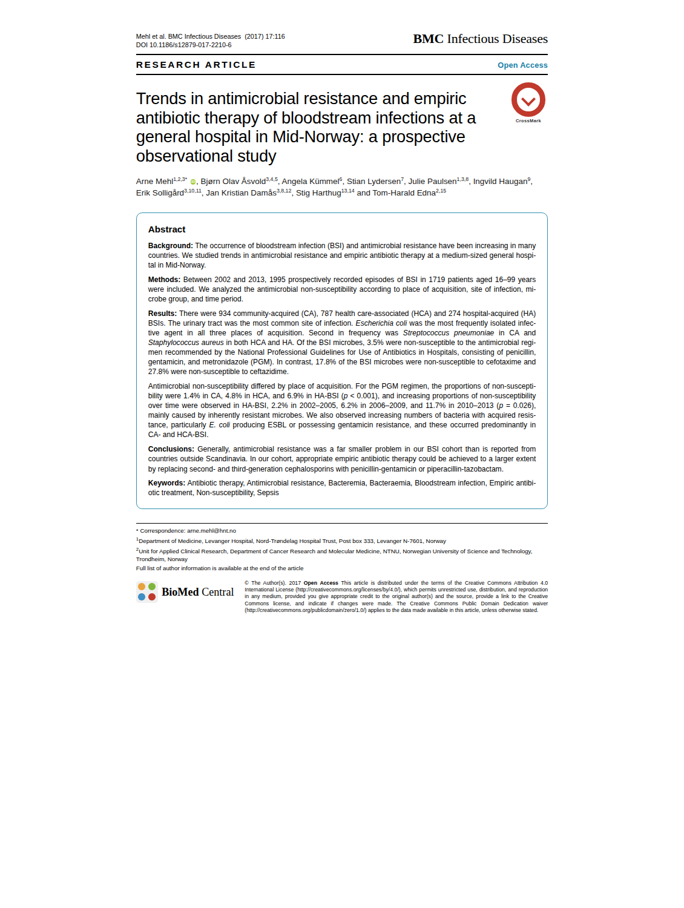Mehl et al. BMC Infectious Diseases (2017) 17:116
DOI 10.1186/s12879-017-2210-6
BMC Infectious Diseases
Research Article
Open Access
CrossMark
Trends in antimicrobial resistance and empiric antibiotic therapy of bloodstream infections at a general hospital in Mid-Norway: a prospective observational study
Arne Mehl1,2,3* , Bjørn Olav Åsvold3,4,5, Angela Kümmel6, Stian Lydersen7, Julie Paulsen1,3,8, Ingvild Haugan9, Erik Solligård3,10,11, Jan Kristian Damås3,8,12, Stig Harthug13,14 and Tom-Harald Edna2,15
Abstract
Background: The occurrence of bloodstream infection (BSI) and antimicrobial resistance have been increasing in many countries. We studied trends in antimicrobial resistance and empiric antibiotic therapy at a medium-sized general hospital in Mid-Norway.
Methods: Between 2002 and 2013, 1995 prospectively recorded episodes of BSI in 1719 patients aged 16–99 years were included. We analyzed the antimicrobial non-susceptibility according to place of acquisition, site of infection, microbe group, and time period.
Results: There were 934 community-acquired (CA), 787 health care-associated (HCA) and 274 hospital-acquired (HA) BSIs. The urinary tract was the most common site of infection. Escherichia coli was the most frequently isolated infective agent in all three places of acquisition. Second in frequency was Streptococcus pneumoniae in CA and Staphylococcus aureus in both HCA and HA. Of the BSI microbes, 3.5% were non-susceptible to the antimicrobial regimen recommended by the National Professional Guidelines for Use of Antibiotics in Hospitals, consisting of penicillin, gentamicin, and metronidazole (PGM). In contrast, 17.8% of the BSI microbes were non-susceptible to cefotaxime and 27.8% were non-susceptible to ceftazidime.
Antimicrobial non-susceptibility differed by place of acquisition. For the PGM regimen, the proportions of non-susceptibility were 1.4% in CA, 4.8% in HCA, and 6.9% in HA-BSI (p < 0.001), and increasing proportions of non-susceptibility over time were observed in HA-BSI, 2.2% in 2002–2005, 6.2% in 2006–2009, and 11.7% in 2010–2013 (p = 0.026), mainly caused by inherently resistant microbes. We also observed increasing numbers of bacteria with acquired resistance, particularly E. coli producing ESBL or possessing gentamicin resistance, and these occurred predominantly in CA- and HCA-BSI.
Conclusions: Generally, antimicrobial resistance was a far smaller problem in our BSI cohort than is reported from countries outside Scandinavia. In our cohort, appropriate empiric antibiotic therapy could be achieved to a larger extent by replacing second- and third-generation cephalosporins with penicillin-gentamicin or piperacillin-tazobactam.
Keywords: Antibiotic therapy, Antimicrobial resistance, Bacteremia, Bacteraemia, Bloodstream infection, Empiric antibiotic treatment, Non-susceptibility, Sepsis
* Correspondence: arne.mehl@hnt.no
1Department of Medicine, Levanger Hospital, Nord-Trøndelag Hospital Trust, Post box 333, Levanger N-7601, Norway
2Unit for Applied Clinical Research, Department of Cancer Research and Molecular Medicine, NTNU, Norwegian University of Science and Technology, Trondheim, Norway
Full list of author information is available at the end of the article
BioMed Central
© The Author(s). 2017 Open Access This article is distributed under the terms of the Creative Commons Attribution 4.0 International License (http://creativecommons.org/licenses/by/4.0/), which permits unrestricted use, distribution, and reproduction in any medium, provided you give appropriate credit to the original author(s) and the source, provide a link to the Creative Commons license, and indicate if changes were made. The Creative Commons Public Domain Dedication waiver (http://creativecommons.org/publicdomain/zero/1.0/) applies to the data made available in this article, unless otherwise stated.